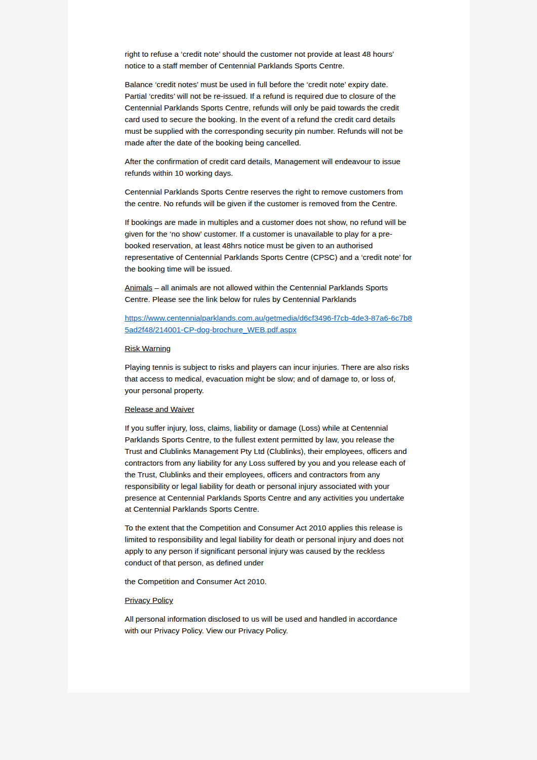right to refuse a ‘credit note’ should the customer not provide at least 48 hours’ notice to a staff member of Centennial Parklands Sports Centre.
Balance ‘credit notes’ must be used in full before the ‘credit note’ expiry date. Partial ‘credits’ will not be re-issued. If a refund is required due to closure of the Centennial Parklands Sports Centre, refunds will only be paid towards the credit card used to secure the booking. In the event of a refund the credit card details must be supplied with the corresponding security pin number. Refunds will not be made after the date of the booking being cancelled.
After the confirmation of credit card details, Management will endeavour to issue refunds within 10 working days.
Centennial Parklands Sports Centre reserves the right to remove customers from the centre. No refunds will be given if the customer is removed from the Centre.
If bookings are made in multiples and a customer does not show, no refund will be given for the ‘no show’ customer. If a customer is unavailable to play for a pre-booked reservation, at least 48hrs notice must be given to an authorised representative of Centennial Parklands Sports Centre (CPSC) and a ‘credit note’ for the booking time will be issued.
Animals – all animals are not allowed within the Centennial Parklands Sports Centre. Please see the link below for rules by Centennial Parklands
https://www.centennialparklands.com.au/getmedia/d6cf3496-f7cb-4de3-87a6-6c7b85ad2f48/214001-CP-dog-brochure_WEB.pdf.aspx
Risk Warning
Playing tennis is subject to risks and players can incur injuries. There are also risks that access to medical, evacuation might be slow; and of damage to, or loss of, your personal property.
Release and Waiver
If you suffer injury, loss, claims, liability or damage (Loss) while at Centennial Parklands Sports Centre, to the fullest extent permitted by law, you release the Trust and Clublinks Management Pty Ltd (Clublinks), their employees, officers and contractors from any liability for any Loss suffered by you and you release each of the Trust, Clublinks and their employees, officers and contractors from any responsibility or legal liability for death or personal injury associated with your presence at Centennial Parklands Sports Centre and any activities you undertake at Centennial Parklands Sports Centre.
To the extent that the Competition and Consumer Act 2010 applies this release is limited to responsibility and legal liability for death or personal injury and does not apply to any person if significant personal injury was caused by the reckless conduct of that person, as defined under
the Competition and Consumer Act 2010.
Privacy Policy
All personal information disclosed to us will be used and handled in accordance with our Privacy Policy. View our Privacy Policy.